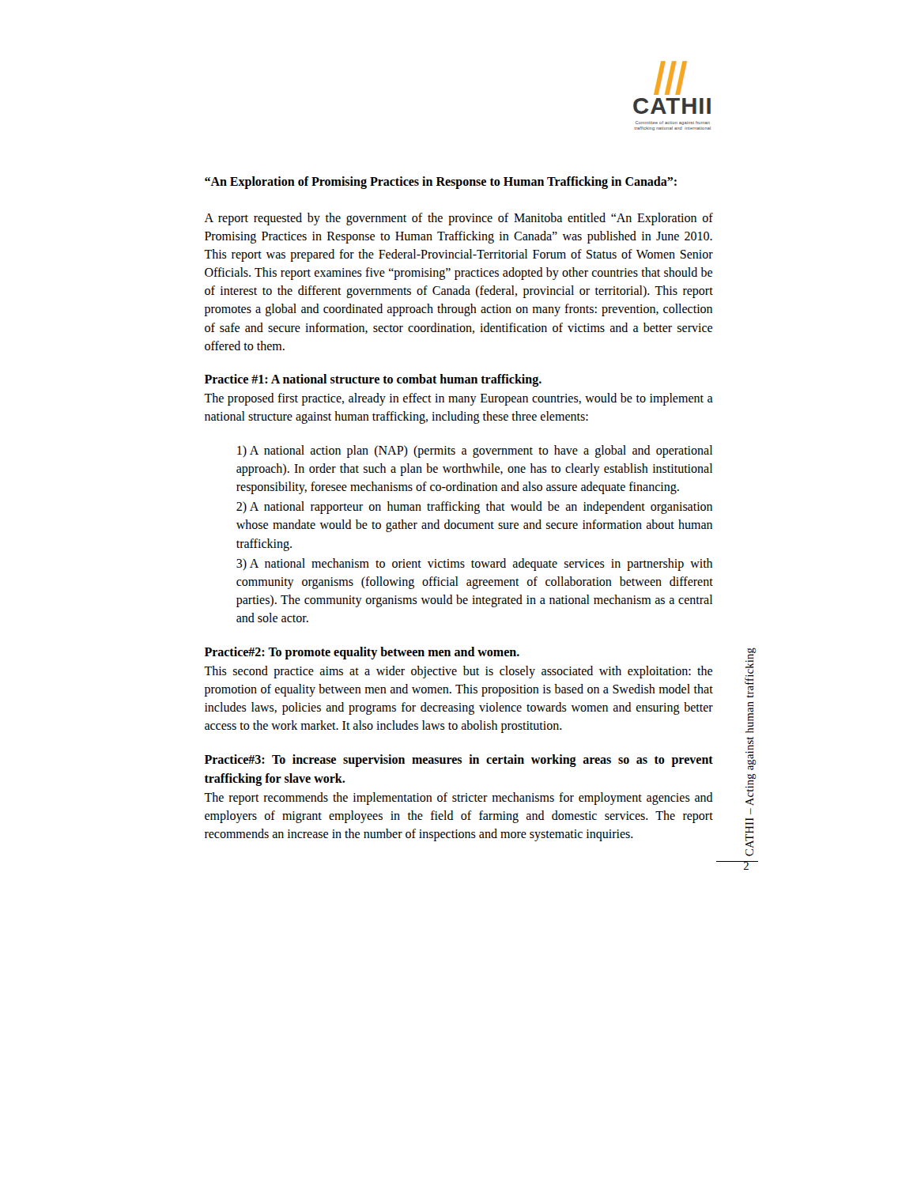||| CATHII Committee of action against human
trafficking national and international
“An Exploration of Promising Practices in Response to Human Trafficking in Canada”:
A report requested by the government of the province of Manitoba entitled “An Exploration of Promising Practices in Response to Human Trafficking in Canada” was published in June 2010. This report was prepared for the Federal-Provincial-Territorial Forum of Status of Women Senior Officials. This report examines five “promising” practices adopted by other countries that should be of interest to the different governments of Canada (federal, provincial or territorial). This report promotes a global and coordinated approach through action on many fronts: prevention, collection of safe and secure information, sector coordination, identification of victims and a better service offered to them.
Practice #1: A national structure to combat human trafficking.
The proposed first practice, already in effect in many European countries, would be to implement a national structure against human trafficking, including these three elements:
1) A national action plan (NAP) (permits a government to have a global and operational approach). In order that such a plan be worthwhile, one has to clearly establish institutional responsibility, foresee mechanisms of co-ordination and also assure adequate financing.
2) A national rapporteur on human trafficking that would be an independent organisation whose mandate would be to gather and document sure and secure information about human trafficking.
3) A national mechanism to orient victims toward adequate services in partnership with community organisms (following official agreement of collaboration between different parties). The community organisms would be integrated in a national mechanism as a central and sole actor.
Practice#2: To promote equality between men and women.
This second practice aims at a wider objective but is closely associated with exploitation: the promotion of equality between men and women. This proposition is based on a Swedish model that includes laws, policies and programs for decreasing violence towards women and ensuring better access to the work market. It also includes laws to abolish prostitution.
Practice#3: To increase supervision measures in certain working areas so as to prevent trafficking for slave work.
The report recommends the implementation of stricter mechanisms for employment agencies and employers of migrant employees in the field of farming and domestic services. The report recommends an increase in the number of inspections and more systematic inquiries.
CATHII – Acting against human trafficking
2